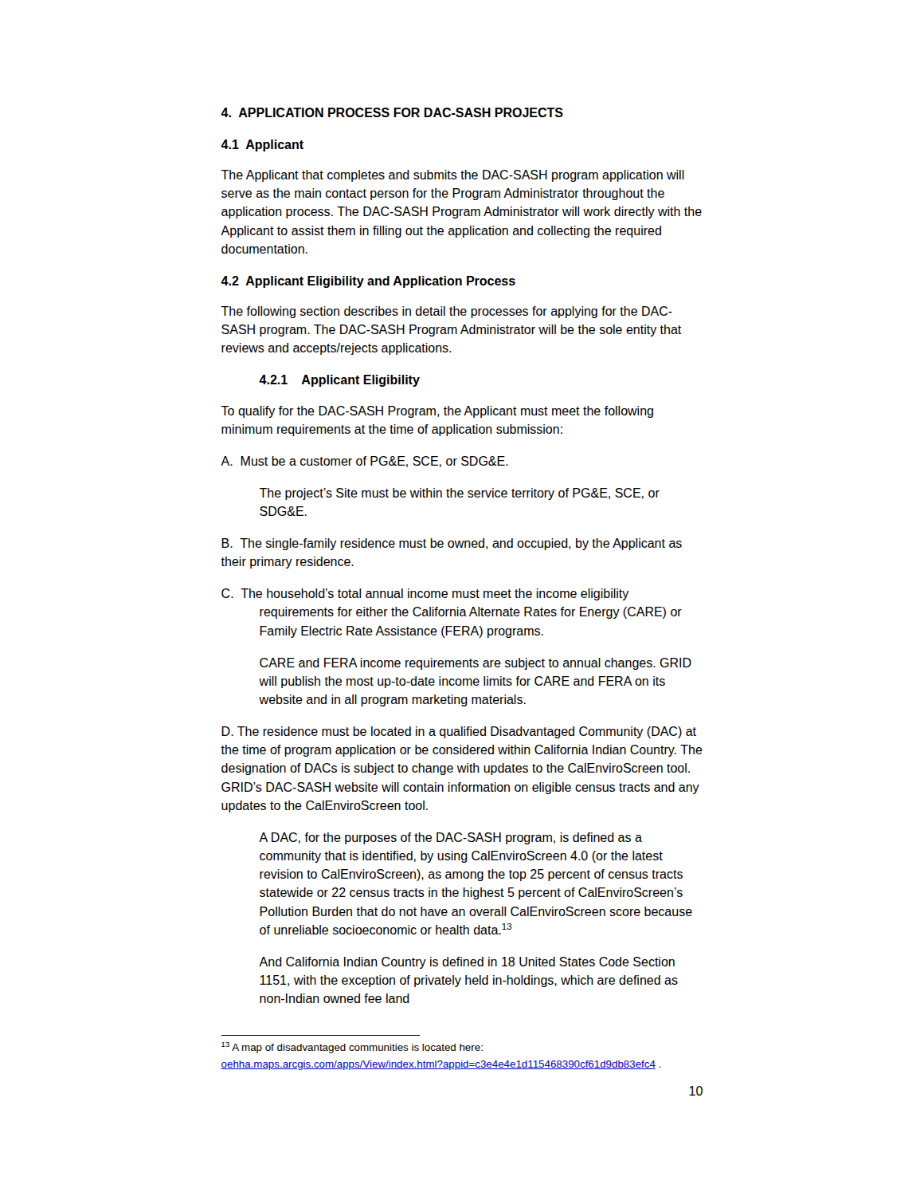4. APPLICATION PROCESS FOR DAC-SASH PROJECTS
4.1 Applicant
The Applicant that completes and submits the DAC-SASH program application will serve as the main contact person for the Program Administrator throughout the application process. The DAC-SASH Program Administrator will work directly with the Applicant to assist them in filling out the application and collecting the required documentation.
4.2 Applicant Eligibility and Application Process
The following section describes in detail the processes for applying for the DAC-SASH program. The DAC-SASH Program Administrator will be the sole entity that reviews and accepts/rejects applications.
4.2.1 Applicant Eligibility
To qualify for the DAC-SASH Program, the Applicant must meet the following minimum requirements at the time of application submission:
A. Must be a customer of PG&E, SCE, or SDG&E.
The project’s Site must be within the service territory of PG&E, SCE, or SDG&E.
B. The single-family residence must be owned, and occupied, by the Applicant as their primary residence.
C. The household’s total annual income must meet the income eligibility requirements for either the California Alternate Rates for Energy (CARE) or Family Electric Rate Assistance (FERA) programs.
CARE and FERA income requirements are subject to annual changes. GRID will publish the most up-to-date income limits for CARE and FERA on its website and in all program marketing materials.
D. The residence must be located in a qualified Disadvantaged Community (DAC) at the time of program application or be considered within California Indian Country. The designation of DACs is subject to change with updates to the CalEnviroScreen tool. GRID’s DAC-SASH website will contain information on eligible census tracts and any updates to the CalEnviroScreen tool.
A DAC, for the purposes of the DAC-SASH program, is defined as a community that is identified, by using CalEnviroScreen 4.0 (or the latest revision to CalEnviroScreen), as among the top 25 percent of census tracts statewide or 22 census tracts in the highest 5 percent of CalEnviroScreen’s Pollution Burden that do not have an overall CalEnviroScreen score because of unreliable socioeconomic or health data.13
And California Indian Country is defined in 18 United States Code Section 1151, with the exception of privately held in-holdings, which are defined as non-Indian owned fee land
13 A map of disadvantaged communities is located here:
oehha.maps.arcgis.com/apps/View/index.html?appid=c3e4e4e1d115468390cf61d9db83efc4 .
10